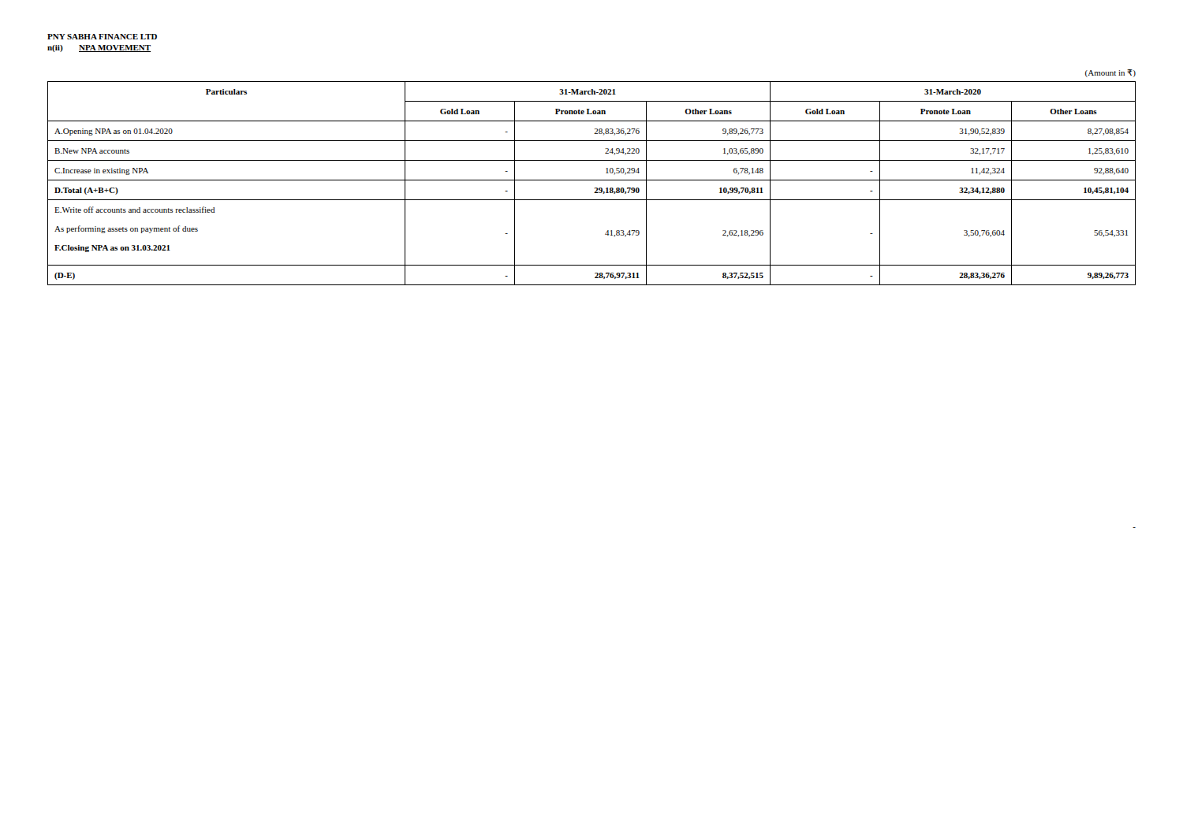PNY SABHA FINANCE LTD
n(ii) NPA MOVEMENT
(Amount in ₹)
| Particulars | 31-March-2021 | 31-March-2020 |
| --- | --- | --- |
| Gold Loan | Pronote Loan | Other Loans | Gold Loan | Pronote Loan | Other Loans |
| A.Opening NPA as on 01.04.2020 | - | 28,83,36,276 | 9,89,26,773 | | 31,90,52,839 | 8,27,08,854 |
| B.New NPA accounts | | 24,94,220 | 1,03,65,890 | | 32,17,717 | 1,25,83,610 |
| C.Increase in existing NPA | - | 10,50,294 | 6,78,148 | - | 11,42,324 | 92,88,640 |
| D.Total (A+B+C) | - | 29,18,80,790 | 10,99,70,811 | - | 32,34,12,880 | 10,45,81,104 |
| E.Write off accounts and accounts reclassified As performing assets on payment of dues F.Closing NPA as on 31.03.2021 | - | 41,83,479 | 2,62,18,296 | - | 3,50,76,604 | 56,54,331 |
| (D-E) | - | 28,76,97,311 | 8,37,52,515 | - | 28,83,36,276 | 9,89,26,773 |
-